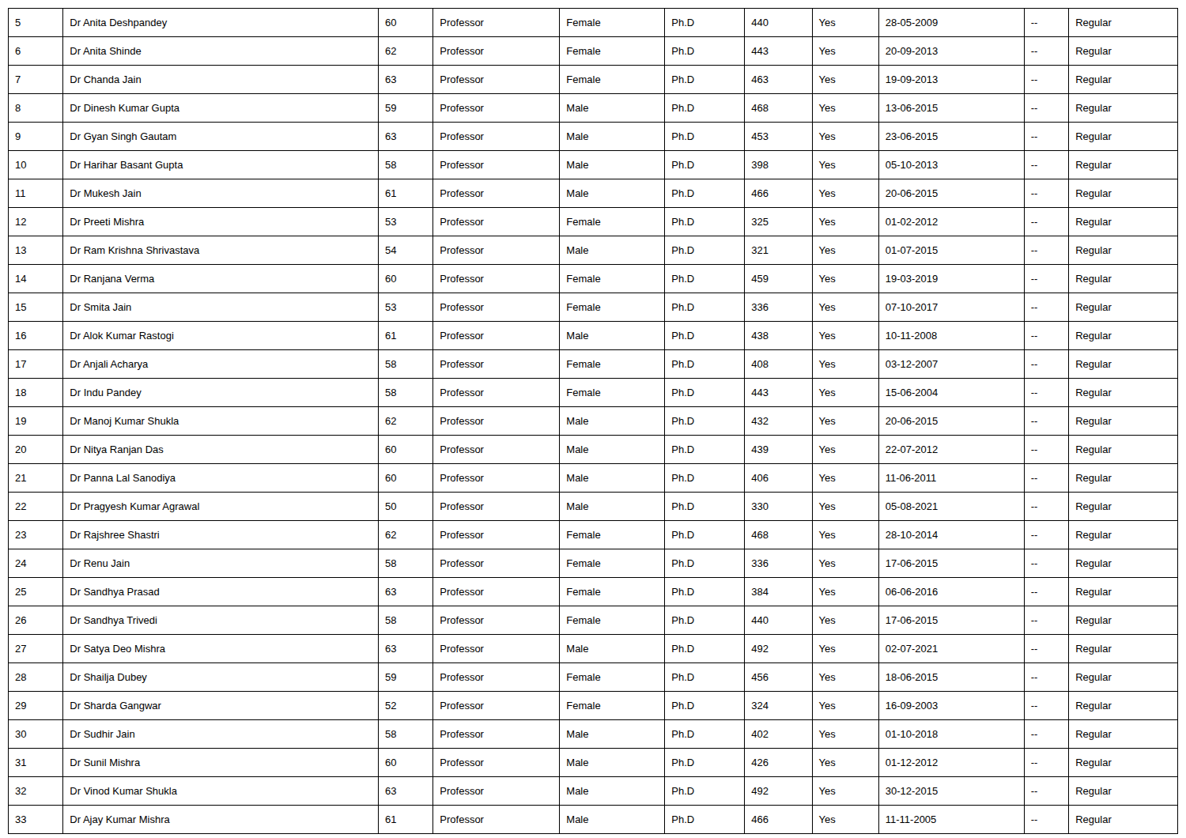| 5 | Dr Anita Deshpandey | 60 | Professor | Female | Ph.D | 440 | Yes | 28-05-2009 | -- | Regular |
| 6 | Dr Anita Shinde | 62 | Professor | Female | Ph.D | 443 | Yes | 20-09-2013 | -- | Regular |
| 7 | Dr Chanda Jain | 63 | Professor | Female | Ph.D | 463 | Yes | 19-09-2013 | -- | Regular |
| 8 | Dr Dinesh Kumar Gupta | 59 | Professor | Male | Ph.D | 468 | Yes | 13-06-2015 | -- | Regular |
| 9 | Dr Gyan Singh Gautam | 63 | Professor | Male | Ph.D | 453 | Yes | 23-06-2015 | -- | Regular |
| 10 | Dr Harihar Basant Gupta | 58 | Professor | Male | Ph.D | 398 | Yes | 05-10-2013 | -- | Regular |
| 11 | Dr Mukesh Jain | 61 | Professor | Male | Ph.D | 466 | Yes | 20-06-2015 | -- | Regular |
| 12 | Dr Preeti Mishra | 53 | Professor | Female | Ph.D | 325 | Yes | 01-02-2012 | -- | Regular |
| 13 | Dr Ram Krishna Shrivastava | 54 | Professor | Male | Ph.D | 321 | Yes | 01-07-2015 | -- | Regular |
| 14 | Dr Ranjana Verma | 60 | Professor | Female | Ph.D | 459 | Yes | 19-03-2019 | -- | Regular |
| 15 | Dr Smita Jain | 53 | Professor | Female | Ph.D | 336 | Yes | 07-10-2017 | -- | Regular |
| 16 | Dr Alok Kumar Rastogi | 61 | Professor | Male | Ph.D | 438 | Yes | 10-11-2008 | -- | Regular |
| 17 | Dr Anjali Acharya | 58 | Professor | Female | Ph.D | 408 | Yes | 03-12-2007 | -- | Regular |
| 18 | Dr Indu Pandey | 58 | Professor | Female | Ph.D | 443 | Yes | 15-06-2004 | -- | Regular |
| 19 | Dr Manoj Kumar Shukla | 62 | Professor | Male | Ph.D | 432 | Yes | 20-06-2015 | -- | Regular |
| 20 | Dr Nitya Ranjan Das | 60 | Professor | Male | Ph.D | 439 | Yes | 22-07-2012 | -- | Regular |
| 21 | Dr Panna Lal Sanodiya | 60 | Professor | Male | Ph.D | 406 | Yes | 11-06-2011 | -- | Regular |
| 22 | Dr Pragyesh Kumar Agrawal | 50 | Professor | Male | Ph.D | 330 | Yes | 05-08-2021 | -- | Regular |
| 23 | Dr Rajshree Shastri | 62 | Professor | Female | Ph.D | 468 | Yes | 28-10-2014 | -- | Regular |
| 24 | Dr Renu Jain | 58 | Professor | Female | Ph.D | 336 | Yes | 17-06-2015 | -- | Regular |
| 25 | Dr Sandhya Prasad | 63 | Professor | Female | Ph.D | 384 | Yes | 06-06-2016 | -- | Regular |
| 26 | Dr Sandhya Trivedi | 58 | Professor | Female | Ph.D | 440 | Yes | 17-06-2015 | -- | Regular |
| 27 | Dr Satya Deo Mishra | 63 | Professor | Male | Ph.D | 492 | Yes | 02-07-2021 | -- | Regular |
| 28 | Dr Shailja Dubey | 59 | Professor | Female | Ph.D | 456 | Yes | 18-06-2015 | -- | Regular |
| 29 | Dr Sharda Gangwar | 52 | Professor | Female | Ph.D | 324 | Yes | 16-09-2003 | -- | Regular |
| 30 | Dr Sudhir Jain | 58 | Professor | Male | Ph.D | 402 | Yes | 01-10-2018 | -- | Regular |
| 31 | Dr Sunil Mishra | 60 | Professor | Male | Ph.D | 426 | Yes | 01-12-2012 | -- | Regular |
| 32 | Dr Vinod Kumar Shukla | 63 | Professor | Male | Ph.D | 492 | Yes | 30-12-2015 | -- | Regular |
| 33 | Dr Ajay Kumar Mishra | 61 | Professor | Male | Ph.D | 466 | Yes | 11-11-2005 | -- | Regular |